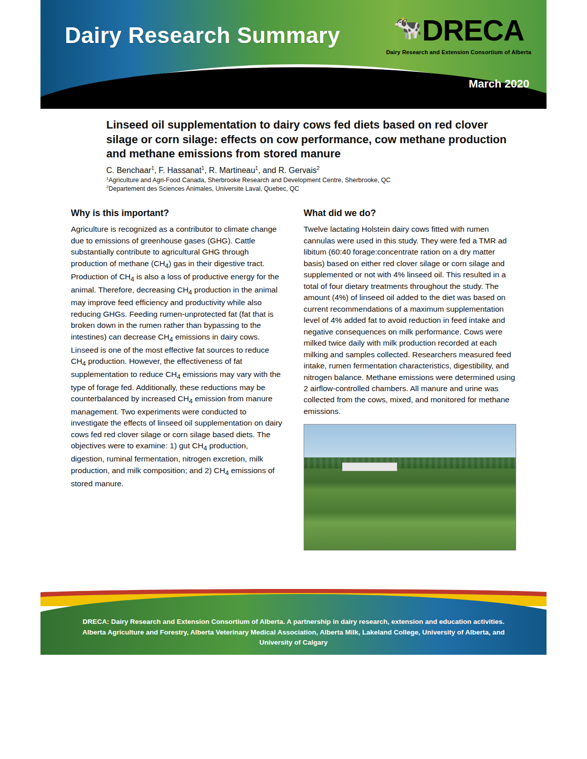Dairy Research Summary
🐄DRECA
Dairy Research and Extension Consortium of Alberta
March 2020
Linseed oil supplementation to dairy cows fed diets based on red clover silage or corn silage: effects on cow performance, cow methane production and methane emissions from stored manure
C. Benchaar1, F. Hassanat1, R. Martineau1, and R. Gervais2
1Agriculture and Agri-Food Canada, Sherbrooke Research and Development Centre, Sherbrooke, QC
2Departement des Sciences Animales, Universite Laval, Quebec, QC
Why is this important?
Agriculture is recognized as a contributor to climate change due to emissions of greenhouse gases (GHG). Cattle substantially contribute to agricultural GHG through production of methane (CH4) gas in their digestive tract. Production of CH4 is also a loss of productive energy for the animal. Therefore, decreasing CH4 production in the animal may improve feed efficiency and productivity while also reducing GHGs. Feeding rumen-unprotected fat (fat that is broken down in the rumen rather than bypassing to the intestines) can decrease CH4 emissions in dairy cows. Linseed is one of the most effective fat sources to reduce CH4 production. However, the effectiveness of fat supplementation to reduce CH4 emissions may vary with the type of forage fed. Additionally, these reductions may be counterbalanced by increased CH4 emission from manure management. Two experiments were conducted to investigate the effects of linseed oil supplementation on dairy cows fed red clover silage or corn silage based diets. The objectives were to examine: 1) gut CH4 production, digestion, ruminal fermentation, nitrogen excretion, milk production, and milk composition; and 2) CH4 emissions of stored manure.
What did we do?
Twelve lactating Holstein dairy cows fitted with rumen cannulas were used in this study. They were fed a TMR ad libitum (60:40 forage:concentrate ration on a dry matter basis) based on either red clover silage or corn silage and supplemented or not with 4% linseed oil. This resulted in a total of four dietary treatments throughout the study. The amount (4%) of linseed oil added to the diet was based on current recommendations of a maximum supplementation level of 4% added fat to avoid reduction in feed intake and negative consequences on milk performance. Cows were milked twice daily with milk production recorded at each milking and samples collected. Researchers measured feed intake, rumen fermentation characteristics, digestibility, and nitrogen balance. Methane emissions were determined using 2 airflow-controlled chambers. All manure and urine was collected from the cows, mixed, and monitored for methane emissions.
DRECA: Dairy Research and Extension Consortium of Alberta. A partnership in dairy research, extension and education activities. Alberta Agriculture and Forestry, Alberta Veterinary Medical Association, Alberta Milk, Lakeland College, University of Alberta, and University of Calgary